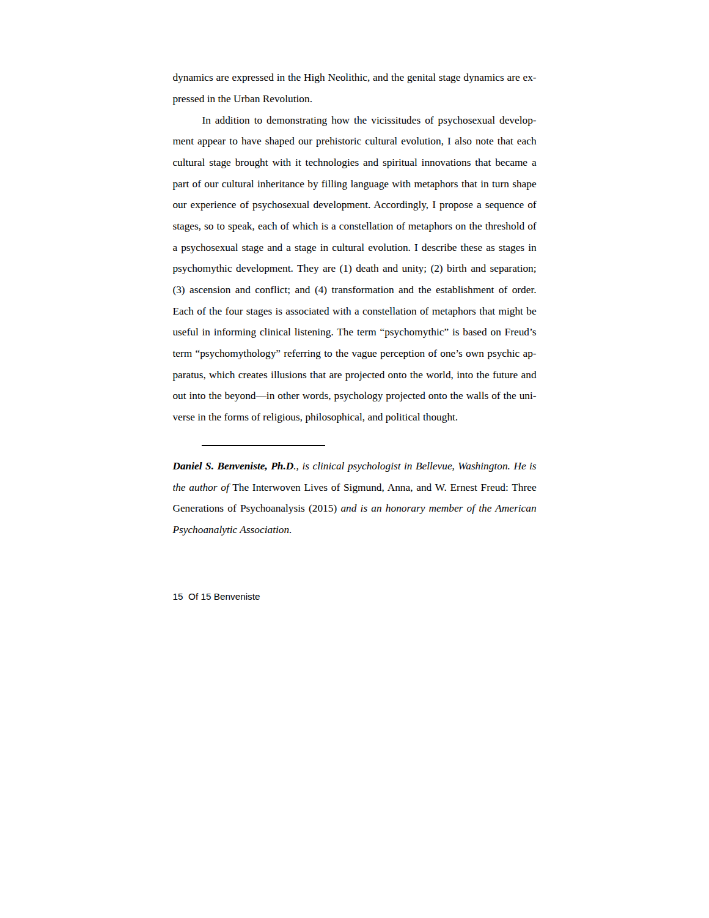dynamics are expressed in the High Neolithic, and the genital stage dynamics are expressed in the Urban Revolution.
In addition to demonstrating how the vicissitudes of psychosexual development appear to have shaped our prehistoric cultural evolution, I also note that each cultural stage brought with it technologies and spiritual innovations that became a part of our cultural inheritance by filling language with metaphors that in turn shape our experience of psychosexual development. Accordingly, I propose a sequence of stages, so to speak, each of which is a constellation of metaphors on the threshold of a psychosexual stage and a stage in cultural evolution. I describe these as stages in psychomythic development. They are (1) death and unity; (2) birth and separation; (3) ascension and conflict; and (4) transformation and the establishment of order. Each of the four stages is associated with a constellation of metaphors that might be useful in informing clinical listening. The term “psychomythic” is based on Freud’s term “psychomythology” referring to the vague perception of one’s own psychic apparatus, which creates illusions that are projected onto the world, into the future and out into the beyond—in other words, psychology projected onto the walls of the universe in the forms of religious, philosophical, and political thought.
Daniel S. Benveniste, Ph.D., is clinical psychologist in Bellevue, Washington. He is the author of The Interwoven Lives of Sigmund, Anna, and W. Ernest Freud: Three Generations of Psychoanalysis (2015) and is an honorary member of the American Psychoanalytic Association.
15 Of 15 Benveniste